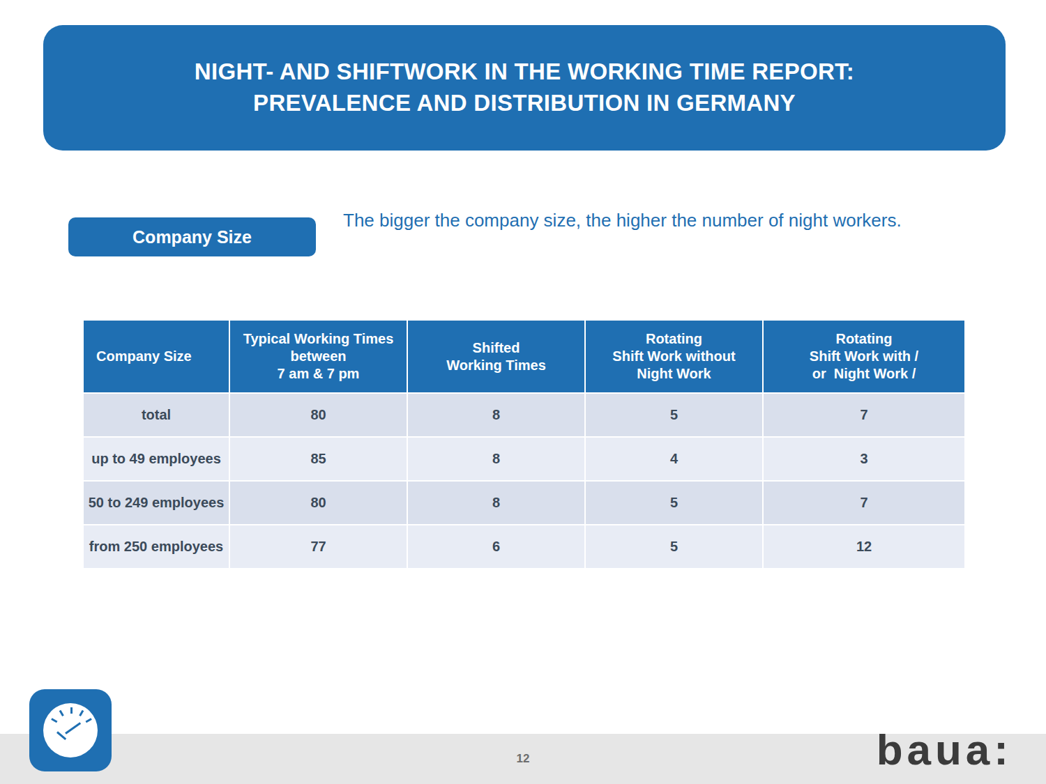NIGHT- AND SHIFTWORK IN THE WORKING TIME REPORT:
PREVALENCE AND DISTRIBUTION IN GERMANY
Company Size
The bigger the company size, the higher the number of night workers.
| Company Size | Typical Working Times between 7 am & 7 pm | Shifted Working Times | Rotating Shift Work without Night Work | Rotating Shift Work with / or Night Work / |
| --- | --- | --- | --- | --- |
| total | 80 | 8 | 5 | 7 |
| up to 49 employees | 85 | 8 | 4 | 3 |
| 50 to 249 employees | 80 | 8 | 5 | 7 |
| from 250 employees | 77 | 6 | 5 | 12 |
12
baua: